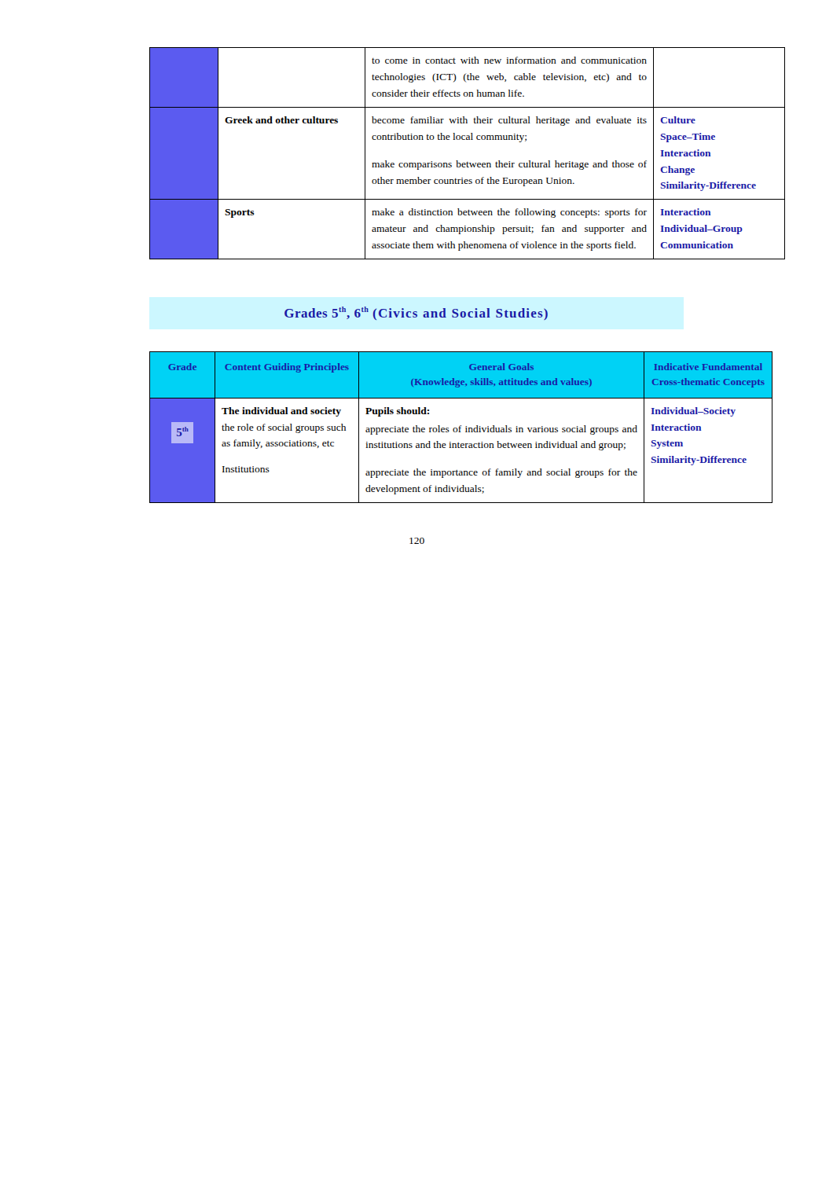| | | to come in contact with new information and communication technologies (ICT) (the web, cable television, etc) and to consider their effects on human life. | |
| | Greek and other cultures | become familiar with their cultural heritage and evaluate its contribution to the local community; make comparisons between their cultural heritage and those of other member countries of the European Union. | Culture Space–Time Interaction Change Similarity-Difference |
| | Sports | make a distinction between the following concepts: sports for amateur and championship persuit; fan and supporter and associate them with phenomena of violence in the sports field. | Interaction Individual–Group Communication |
Grades 5th, 6th (Civics and Social Studies)
| Grade | Content Guiding Principles | General Goals (Knowledge, skills, attitudes and values) | Indicative Fundamental Cross-thematic Concepts |
| --- | --- | --- | --- |
| 5 th | The individual and society the role of social groups such as family, associations, etc Institutions | Pupils should: appreciate the roles of individuals in various social groups and institutions and the interaction between individual and group; appreciate the importance of family and social groups for the development of individuals; | Individual–Society Interaction System Similarity-Difference |
120